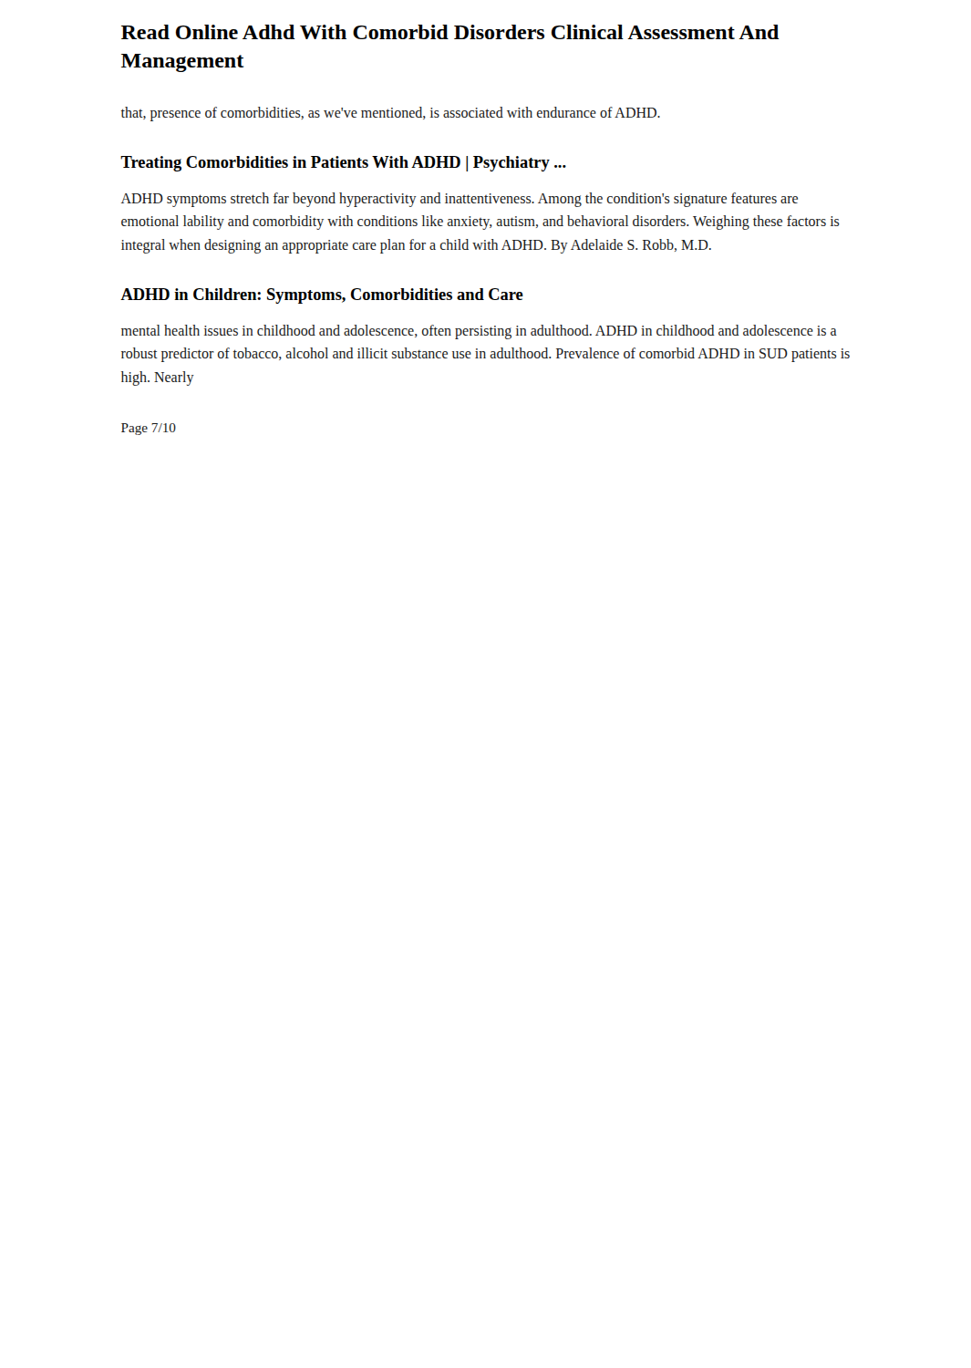Read Online Adhd With Comorbid Disorders Clinical Assessment And Management
that, presence of comorbidities, as we've mentioned, is associated with endurance of ADHD.
Treating Comorbidities in Patients With ADHD | Psychiatry ...
ADHD symptoms stretch far beyond hyperactivity and inattentiveness. Among the condition's signature features are emotional lability and comorbidity with conditions like anxiety, autism, and behavioral disorders. Weighing these factors is integral when designing an appropriate care plan for a child with ADHD. By Adelaide S. Robb, M.D.
ADHD in Children: Symptoms, Comorbidities and Care
mental health issues in childhood and adolescence, often persisting in adulthood. ADHD in childhood and adolescence is a robust predictor of tobacco, alcohol and illicit substance use in adulthood. Prevalence of comorbid ADHD in SUD patients is high. Nearly
Page 7/10